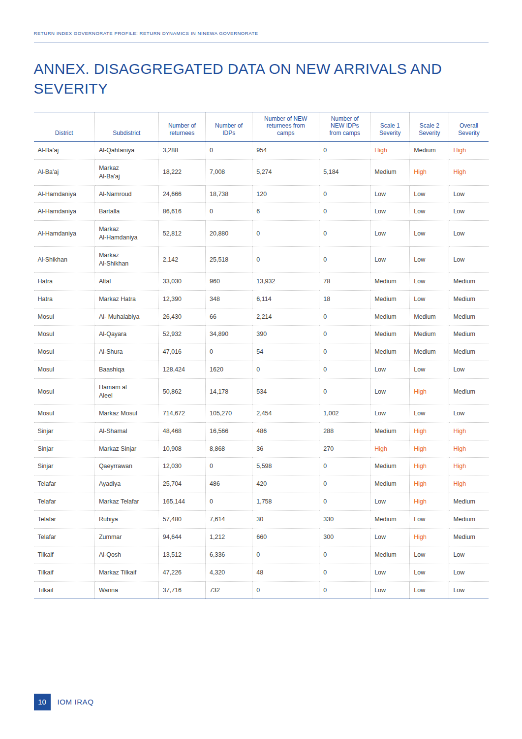Return Index Governorate Profile: Return Dynamics in Ninewa Governorate
ANNEX. DISAGGREGATED DATA ON NEW ARRIVALS AND SEVERITY
| District | Subdistrict | Number of returnees | Number of IDPs | Number of NEW returnees from camps | Number of NEW IDPs from camps | Scale 1 Severity | Scale 2 Severity | Overall Severity |
| --- | --- | --- | --- | --- | --- | --- | --- | --- |
| Al-Ba'aj | Al-Qahtaniya | 3,288 | 0 | 954 | 0 | High | Medium | High |
| Al-Ba'aj | Markaz Al-Ba'aj | 18,222 | 7,008 | 5,274 | 5,184 | Medium | High | High |
| Al-Hamdaniya | Al-Namroud | 24,666 | 18,738 | 120 | 0 | Low | Low | Low |
| Al-Hamdaniya | Bartalla | 86,616 | 0 | 6 | 0 | Low | Low | Low |
| Al-Hamdaniya | Markaz Al-Hamdaniya | 52,812 | 20,880 | 0 | 0 | Low | Low | Low |
| Al-Shikhan | Markaz Al-Shikhan | 2,142 | 25,518 | 0 | 0 | Low | Low | Low |
| Hatra | Altal | 33,030 | 960 | 13,932 | 78 | Medium | Low | Medium |
| Hatra | Markaz Hatra | 12,390 | 348 | 6,114 | 18 | Medium | Low | Medium |
| Mosul | Al- Muhalabiya | 26,430 | 66 | 2,214 | 0 | Medium | Medium | Medium |
| Mosul | Al-Qayara | 52,932 | 34,890 | 390 | 0 | Medium | Medium | Medium |
| Mosul | Al-Shura | 47,016 | 0 | 54 | 0 | Medium | Medium | Medium |
| Mosul | Baashiqa | 128,424 | 1620 | 0 | 0 | Low | Low | Low |
| Mosul | Hamam al Aleel | 50,862 | 14,178 | 534 | 0 | Low | High | Medium |
| Mosul | Markaz Mosul | 714,672 | 105,270 | 2,454 | 1,002 | Low | Low | Low |
| Sinjar | Al-Shamal | 48,468 | 16,566 | 486 | 288 | Medium | High | High |
| Sinjar | Markaz Sinjar | 10,908 | 8,868 | 36 | 270 | High | High | High |
| Sinjar | Qaeyrrawan | 12,030 | 0 | 5,598 | 0 | Medium | High | High |
| Telafar | Ayadiya | 25,704 | 486 | 420 | 0 | Medium | High | High |
| Telafar | Markaz Telafar | 165,144 | 0 | 1,758 | 0 | Low | High | Medium |
| Telafar | Rubiya | 57,480 | 7,614 | 30 | 330 | Medium | Low | Medium |
| Telafar | Zummar | 94,644 | 1,212 | 660 | 300 | Low | High | Medium |
| Tilkaif | Al-Qosh | 13,512 | 6,336 | 0 | 0 | Medium | Low | Low |
| Tilkaif | Markaz Tilkaif | 47,226 | 4,320 | 48 | 0 | Low | Low | Low |
| Tilkaif | Wanna | 37,716 | 732 | 0 | 0 | Low | Low | Low |
10
IOM IRAQ